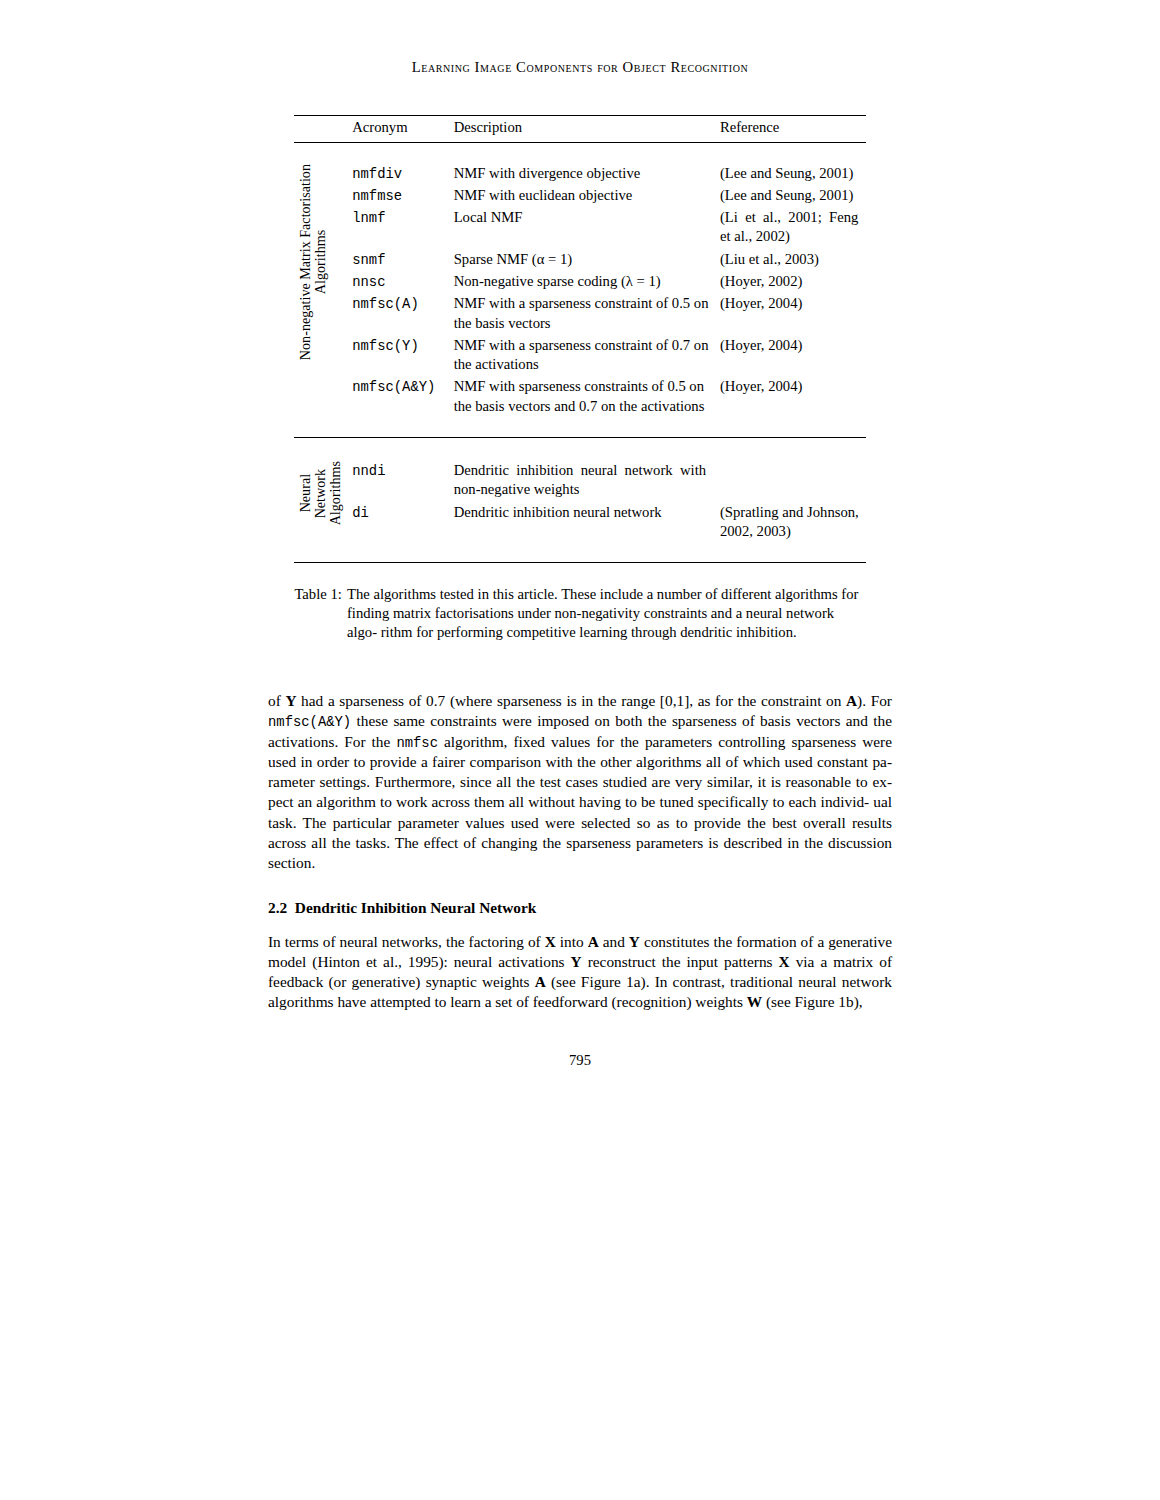Learning Image Components for Object Recognition
| | Acronym | Description | Reference |
| --- | --- | --- | --- |
| Non-negative Matrix Factorisation Algorithms | nmfdiv | NMF with divergence objective | (Lee and Seung, 2001) |
| nmfmse | NMF with euclidean objective | (Lee and Seung, 2001) |
| lnmf | Local NMF | (Li et al., 2001; Feng et al., 2002) |
| snmf | Sparse NMF (α = 1) | (Liu et al., 2003) |
| nnsc | Non-negative sparse coding (λ = 1) | (Hoyer, 2002) |
| nmfsc(A) | NMF with a sparseness constraint of 0.5 on the basis vectors | (Hoyer, 2004) |
| nmfsc(Y) | NMF with a sparseness constraint of 0.7 on the activations | (Hoyer, 2004) |
| nmfsc(A&Y) | NMF with sparseness constraints of 0.5 on the basis vectors and 0.7 on the activations | (Hoyer, 2004) |
| Neural Network Algorithms | nndi | Dendritic inhibition neural network with non-negative weights | |
| di | Dendritic inhibition neural network | (Spratling and Johnson, 2002, 2003) |
Table 1:
The algorithms tested in this article. These include a number of different algorithms for finding matrix factorisations under non-negativity constraints and a neural network algo- rithm for performing competitive learning through dendritic inhibition.
of Y had a sparseness of 0.7 (where sparseness is in the range [0,1], as for the constraint on A). For nmfsc(A&Y) these same constraints were imposed on both the sparseness of basis vectors and the activations. For the nmfsc algorithm, fixed values for the parameters controlling sparseness were used in order to provide a fairer comparison with the other algorithms all of which used constant parameter settings. Furthermore, since all the test cases studied are very similar, it is reasonable to expect an algorithm to work across them all without having to be tuned specifically to each individ- ual task. The particular parameter values used were selected so as to provide the best overall results across all the tasks. The effect of changing the sparseness parameters is described in the discussion section.
2.2 Dendritic Inhibition Neural Network
In terms of neural networks, the factoring of X into A and Y constitutes the formation of a generative model (Hinton et al., 1995): neural activations Y reconstruct the input patterns X via a matrix of feedback (or generative) synaptic weights A (see Figure 1a). In contrast, traditional neural network algorithms have attempted to learn a set of feedforward (recognition) weights W (see Figure 1b),
795